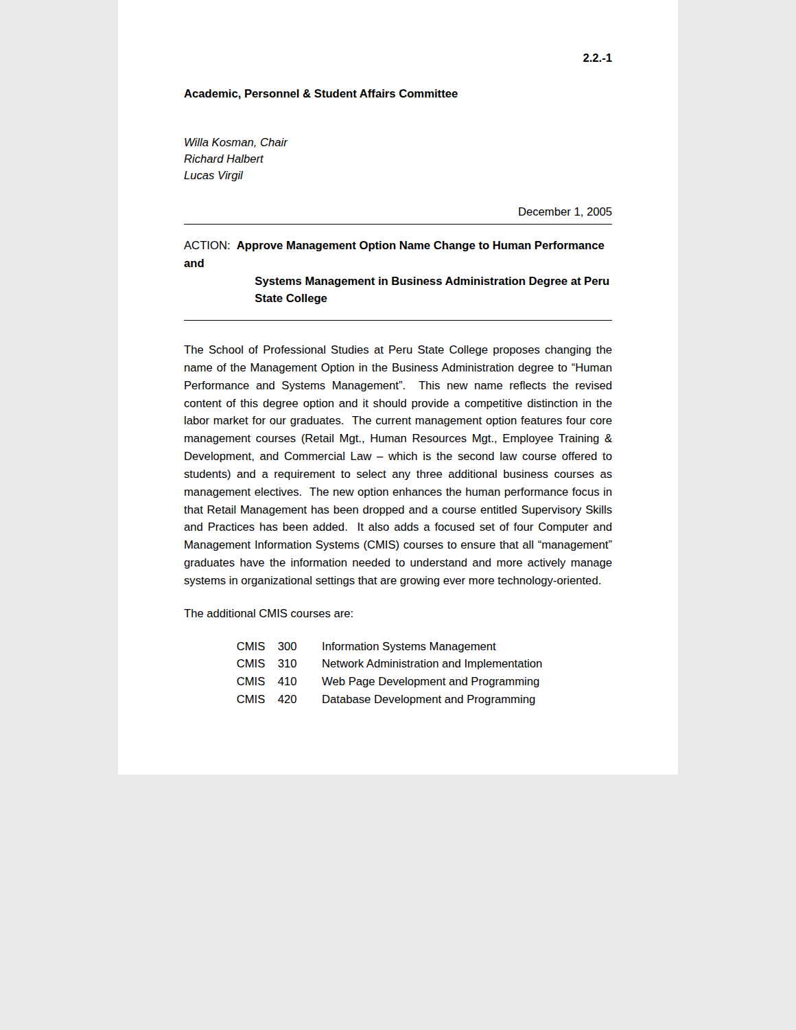2.2.-1
Academic, Personnel & Student Affairs Committee
Willa Kosman, Chair Richard Halbert Lucas Virgil
December 1, 2005
ACTION: Approve Management Option Name Change to Human Performance and Systems Management in Business Administration Degree at Peru State College
The School of Professional Studies at Peru State College proposes changing the name of the Management Option in the Business Administration degree to “Human Performance and Systems Management”. This new name reflects the revised content of this degree option and it should provide a competitive distinction in the labor market for our graduates. The current management option features four core management courses (Retail Mgt., Human Resources Mgt., Employee Training & Development, and Commercial Law – which is the second law course offered to students) and a requirement to select any three additional business courses as management electives. The new option enhances the human performance focus in that Retail Management has been dropped and a course entitled Supervisory Skills and Practices has been added. It also adds a focused set of four Computer and Management Information Systems (CMIS) courses to ensure that all “management” graduates have the information needed to understand and more actively manage systems in organizational settings that are growing ever more technology-oriented.
The additional CMIS courses are:
| CMIS | 300 | Information Systems Management |
| CMIS | 310 | Network Administration and Implementation |
| CMIS | 410 | Web Page Development and Programming |
| CMIS | 420 | Database Development and Programming |